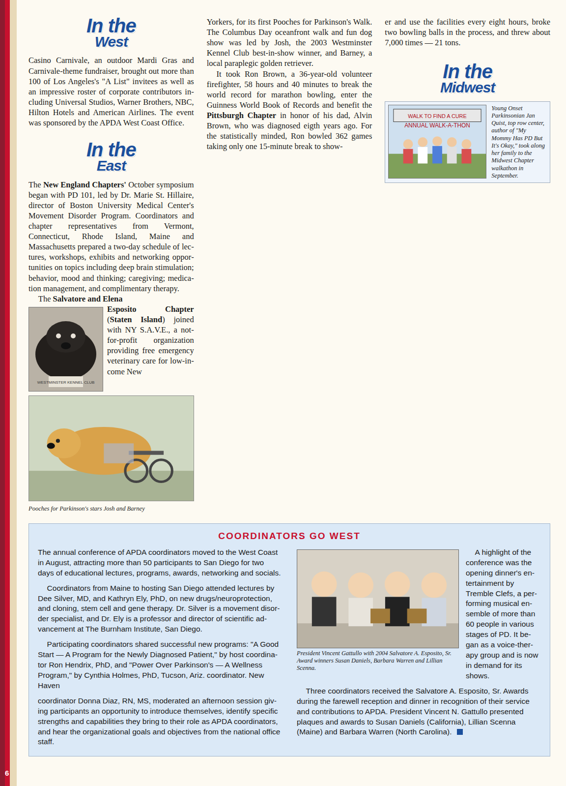6
In theWest
Casino Carnivale, an outdoor Mardi Gras and Carnivale-theme fundraiser, brought out more than 100 of Los Angeles's "A List" invitees as well as an impressive roster of corporate contributors including Universal Studios, Warner Brothers, NBC, Hilton Hotels and American Airlines. The event was sponsored by the APDA West Coast Office.
In theEast
The New England Chapters' October symposium began with PD 101, led by Dr. Marie St. Hillaire, director of Boston University Medical Center's Movement Disorder Program. Coordinators and chapter representatives from Vermont, Connecticut, Rhode Island, Maine and Massachusetts prepared a two-day schedule of lectures, workshops, exhibits and networking opportunities on topics including deep brain stimulation; behavior, mood and thinking; caregiving; medication management, and complimentary therapy.
The Salvatore and Elena
Esposito Chapter (Staten Island) joined with NY S.A.V.E., a not-for-profit organization providing free emergency veterinary care for low-income New
Pooches for Parkinson's stars Josh and Barney
Yorkers, for its first Pooches for Parkinson's Walk. The Columbus Day oceanfront walk and fun dog show was led by Josh, the 2003 Westminster Kennel Club best-in-show winner, and Barney, a local paraplegic golden retriever.
It took Ron Brown, a 36-year-old volunteer firefighter, 58 hours and 40 minutes to break the world record for marathon bowling, enter the Guinness World Book of Records and benefit the Pittsburgh Chapter in honor of his dad, Alvin Brown, who was diagnosed eigth years ago. For the statistically minded, Ron bowled 362 games taking only one 15-minute break to show-
er and use the facilities every eight hours, broke two bowling balls in the process, and threw about 7,000 times — 21 tons.
In theMidwest
Young Onset Parkinsonian Jan Quist, top row center, author of "My Mommy Has PD But It's Okay," took along her family to the Midwest Chapter walkathon in September.
COORDINATORS GO WEST
The annual conference of APDA coordinators moved to the West Coast in August, attracting more than 50 participants to San Diego for two days of educational lectures, programs, awards, networking and socials.
Coordinators from Maine to hosting San Diego attended lectures by Dee Silver, MD, and Kathryn Ely, PhD, on new drugs/neuroprotection, and cloning, stem cell and gene therapy. Dr. Silver is a movement disorder specialist, and Dr. Ely is a professor and director of scientific advancement at The Burnham Institute, San Diego.
Participating coordinators shared successful new programs: "A Good Start — A Program for the Newly Diagnosed Patient," by host coordinator Ron Hendrix, PhD, and "Power Over Parkinson's — A Wellness Program," by Cynthia Holmes, PhD, Tucson, Ariz. coordinator. New Haven
President Vincent Gattullo with 2004 Salvatore A. Esposito, Sr. Award winners Susan Daniels, Barbara Warren and Lillian Scenna.
coordinator Donna Diaz, RN, MS, moderated an afternoon session giving participants an opportunity to introduce themselves, identify specific strengths and capabilities they bring to their role as APDA coordinators, and hear the organizational goals and objectives from the national office staff.
A highlight of the conference was the opening dinner's entertainment by Tremble Clefs, a performing musical ensemble of more than 60 people in various stages of PD. It began as a voice-therapy group and is now in demand for its shows.
Three coordinators received the Salvatore A. Esposito, Sr. Awards during the farewell reception and dinner in recognition of their service and contributions to APDA. President Vincent N. Gattullo presented plaques and awards to Susan Daniels (California), Lillian Scenna (Maine) and Barbara Warren (North Carolina).